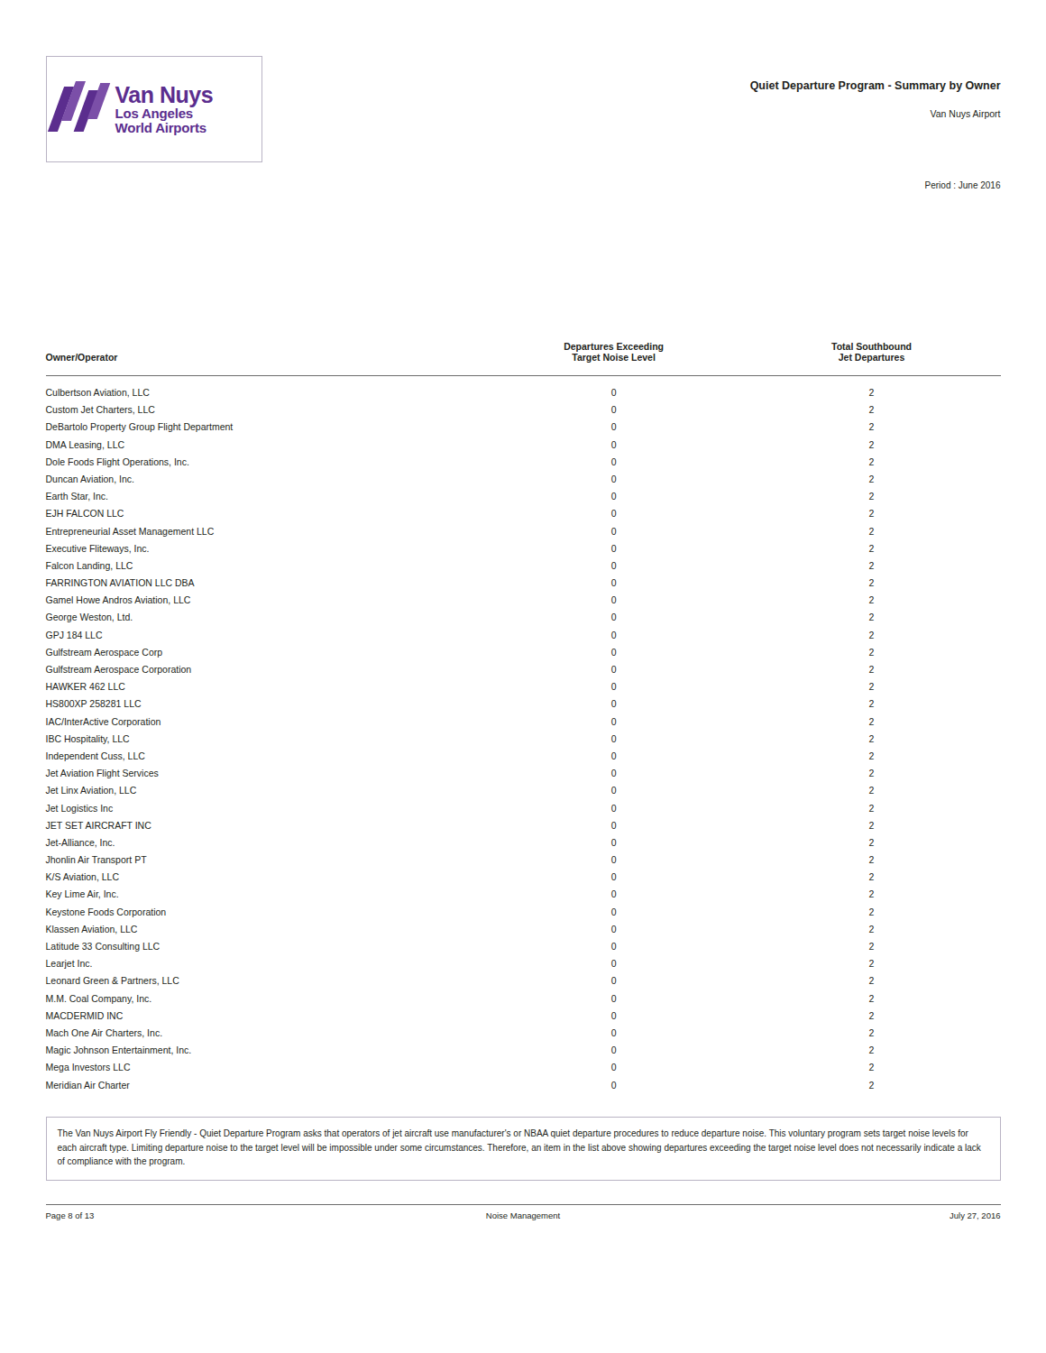Van Nuys
Los Angeles
World Airports
Quiet Departure Program - Summary by Owner
Van Nuys Airport
Period : June 2016
| Owner/Operator | Departures Exceeding Target Noise Level | Total Southbound Jet Departures |
| --- | --- | --- |
| Culbertson Aviation, LLC | 0 | 2 |
| Custom Jet Charters, LLC | 0 | 2 |
| DeBartolo Property Group Flight Department | 0 | 2 |
| DMA Leasing, LLC | 0 | 2 |
| Dole Foods Flight Operations, Inc. | 0 | 2 |
| Duncan Aviation, Inc. | 0 | 2 |
| Earth Star, Inc. | 0 | 2 |
| EJH FALCON LLC | 0 | 2 |
| Entrepreneurial Asset Management LLC | 0 | 2 |
| Executive Fliteways, Inc. | 0 | 2 |
| Falcon Landing, LLC | 0 | 2 |
| FARRINGTON AVIATION LLC DBA | 0 | 2 |
| Gamel Howe Andros Aviation, LLC | 0 | 2 |
| George Weston, Ltd. | 0 | 2 |
| GPJ 184 LLC | 0 | 2 |
| Gulfstream Aerospace Corp | 0 | 2 |
| Gulfstream Aerospace Corporation | 0 | 2 |
| HAWKER 462 LLC | 0 | 2 |
| HS800XP 258281 LLC | 0 | 2 |
| IAC/InterActive Corporation | 0 | 2 |
| IBC Hospitality, LLC | 0 | 2 |
| Independent Cuss, LLC | 0 | 2 |
| Jet Aviation Flight Services | 0 | 2 |
| Jet Linx Aviation, LLC | 0 | 2 |
| Jet Logistics Inc | 0 | 2 |
| JET SET AIRCRAFT INC | 0 | 2 |
| Jet-Alliance, Inc. | 0 | 2 |
| Jhonlin Air Transport PT | 0 | 2 |
| K/S Aviation, LLC | 0 | 2 |
| Key Lime Air, Inc. | 0 | 2 |
| Keystone Foods Corporation | 0 | 2 |
| Klassen Aviation, LLC | 0 | 2 |
| Latitude 33 Consulting LLC | 0 | 2 |
| Learjet Inc. | 0 | 2 |
| Leonard Green & Partners, LLC | 0 | 2 |
| M.M. Coal Company, Inc. | 0 | 2 |
| MACDERMID INC | 0 | 2 |
| Mach One Air Charters, Inc. | 0 | 2 |
| Magic Johnson Entertainment, Inc. | 0 | 2 |
| Mega Investors LLC | 0 | 2 |
| Meridian Air Charter | 0 | 2 |
The Van Nuys Airport Fly Friendly - Quiet Departure Program asks that operators of jet aircraft use manufacturer's or NBAA quiet departure procedures to reduce departure noise. This voluntary program sets target noise levels for each aircraft type. Limiting departure noise to the target level will be impossible under some circumstances. Therefore, an item in the list above showing departures exceeding the target noise level does not necessarily indicate a lack of compliance with the program.
Page 8 of 13
Noise Management
July 27, 2016